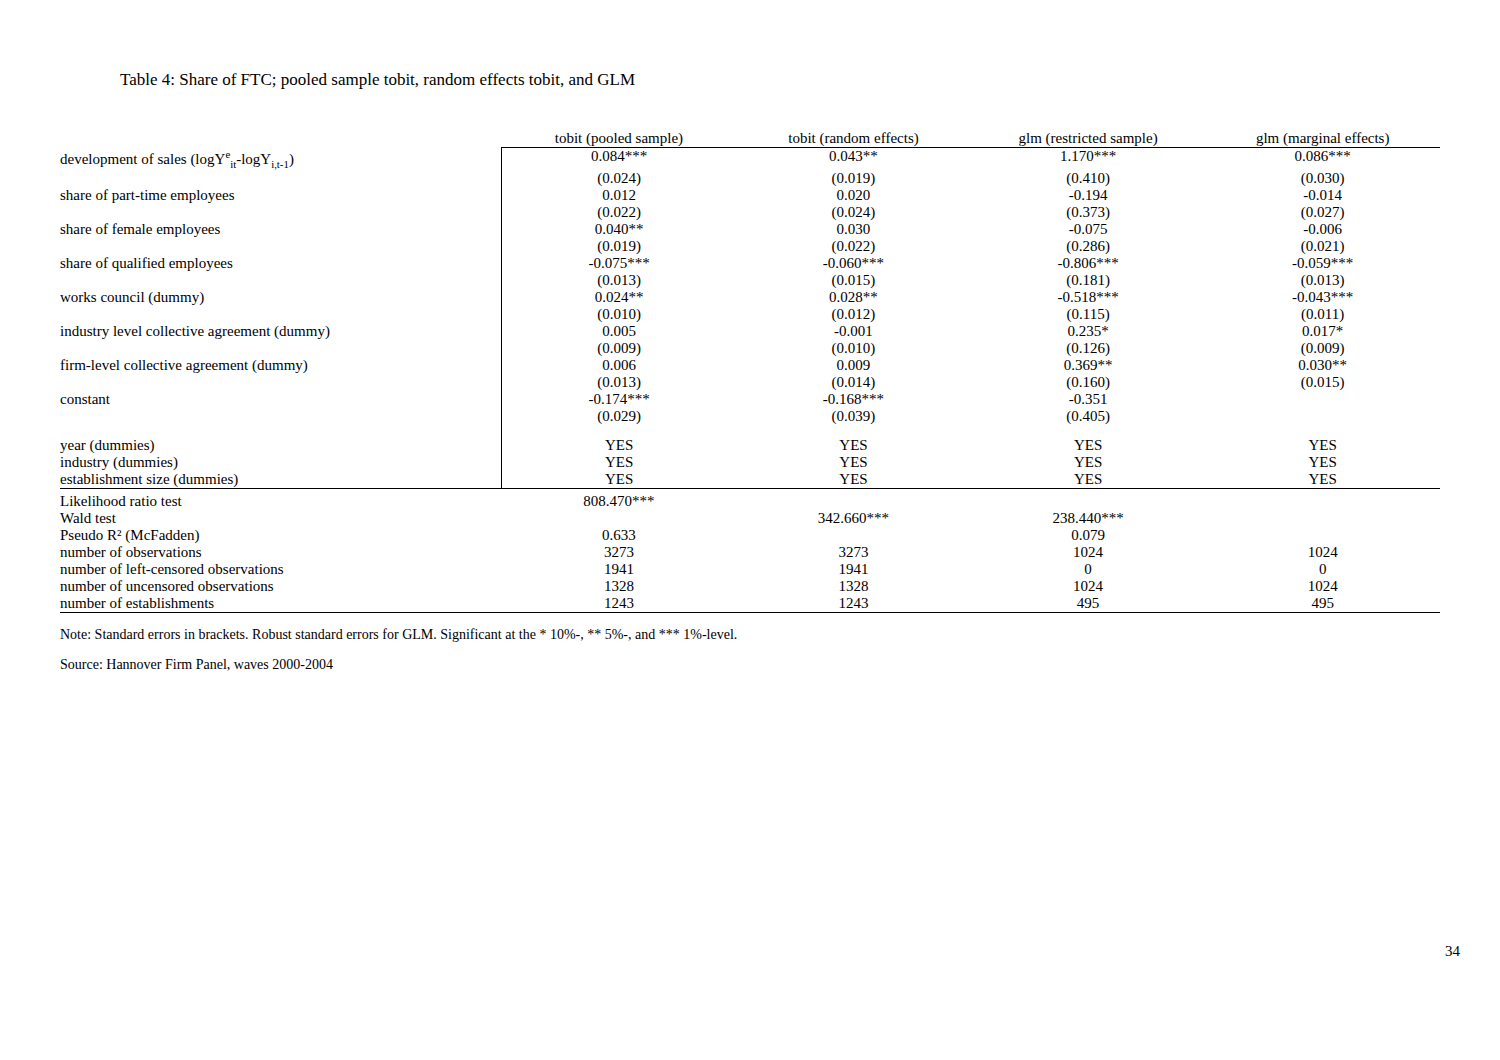Table 4: Share of FTC; pooled sample tobit, random effects tobit, and GLM
| | tobit (pooled sample) | tobit (random effects) | glm (restricted sample) | glm (marginal effects) |
| --- | --- | --- | --- | --- |
| development of sales (logY e it -logY i,t-1 ) | 0.084*** | 0.043** | 1.170*** | 0.086*** |
| | (0.024) | (0.019) | (0.410) | (0.030) |
| share of part-time employees | 0.012 | 0.020 | -0.194 | -0.014 |
| | (0.022) | (0.024) | (0.373) | (0.027) |
| share of female employees | 0.040** | 0.030 | -0.075 | -0.006 |
| | (0.019) | (0.022) | (0.286) | (0.021) |
| share of qualified employees | -0.075*** | -0.060*** | -0.806*** | -0.059*** |
| | (0.013) | (0.015) | (0.181) | (0.013) |
| works council (dummy) | 0.024** | 0.028** | -0.518*** | -0.043*** |
| | (0.010) | (0.012) | (0.115) | (0.011) |
| industry level collective agreement (dummy) | 0.005 | -0.001 | 0.235* | 0.017* |
| | (0.009) | (0.010) | (0.126) | (0.009) |
| firm-level collective agreement (dummy) | 0.006 | 0.009 | 0.369** | 0.030** |
| | (0.013) | (0.014) | (0.160) | (0.015) |
| constant | -0.174*** | -0.168*** | -0.351 | |
| | (0.029) | (0.039) | (0.405) | |
| year (dummies) | YES | YES | YES | YES |
| industry (dummies) | YES | YES | YES | YES |
| establishment size (dummies) | YES | YES | YES | YES |
| Likelihood ratio test | 808.470*** | | | |
| Wald test | | 342.660*** | 238.440*** | |
| Pseudo R² (McFadden) | 0.633 | | 0.079 | |
| number of observations | 3273 | 3273 | 1024 | 1024 |
| number of left-censored observations | 1941 | 1941 | 0 | 0 |
| number of uncensored observations | 1328 | 1328 | 1024 | 1024 |
| number of establishments | 1243 | 1243 | 495 | 495 |
Note: Standard errors in brackets. Robust standard errors for GLM. Significant at the * 10%-, ** 5%-, and *** 1%-level.
Source: Hannover Firm Panel, waves 2000-2004
34